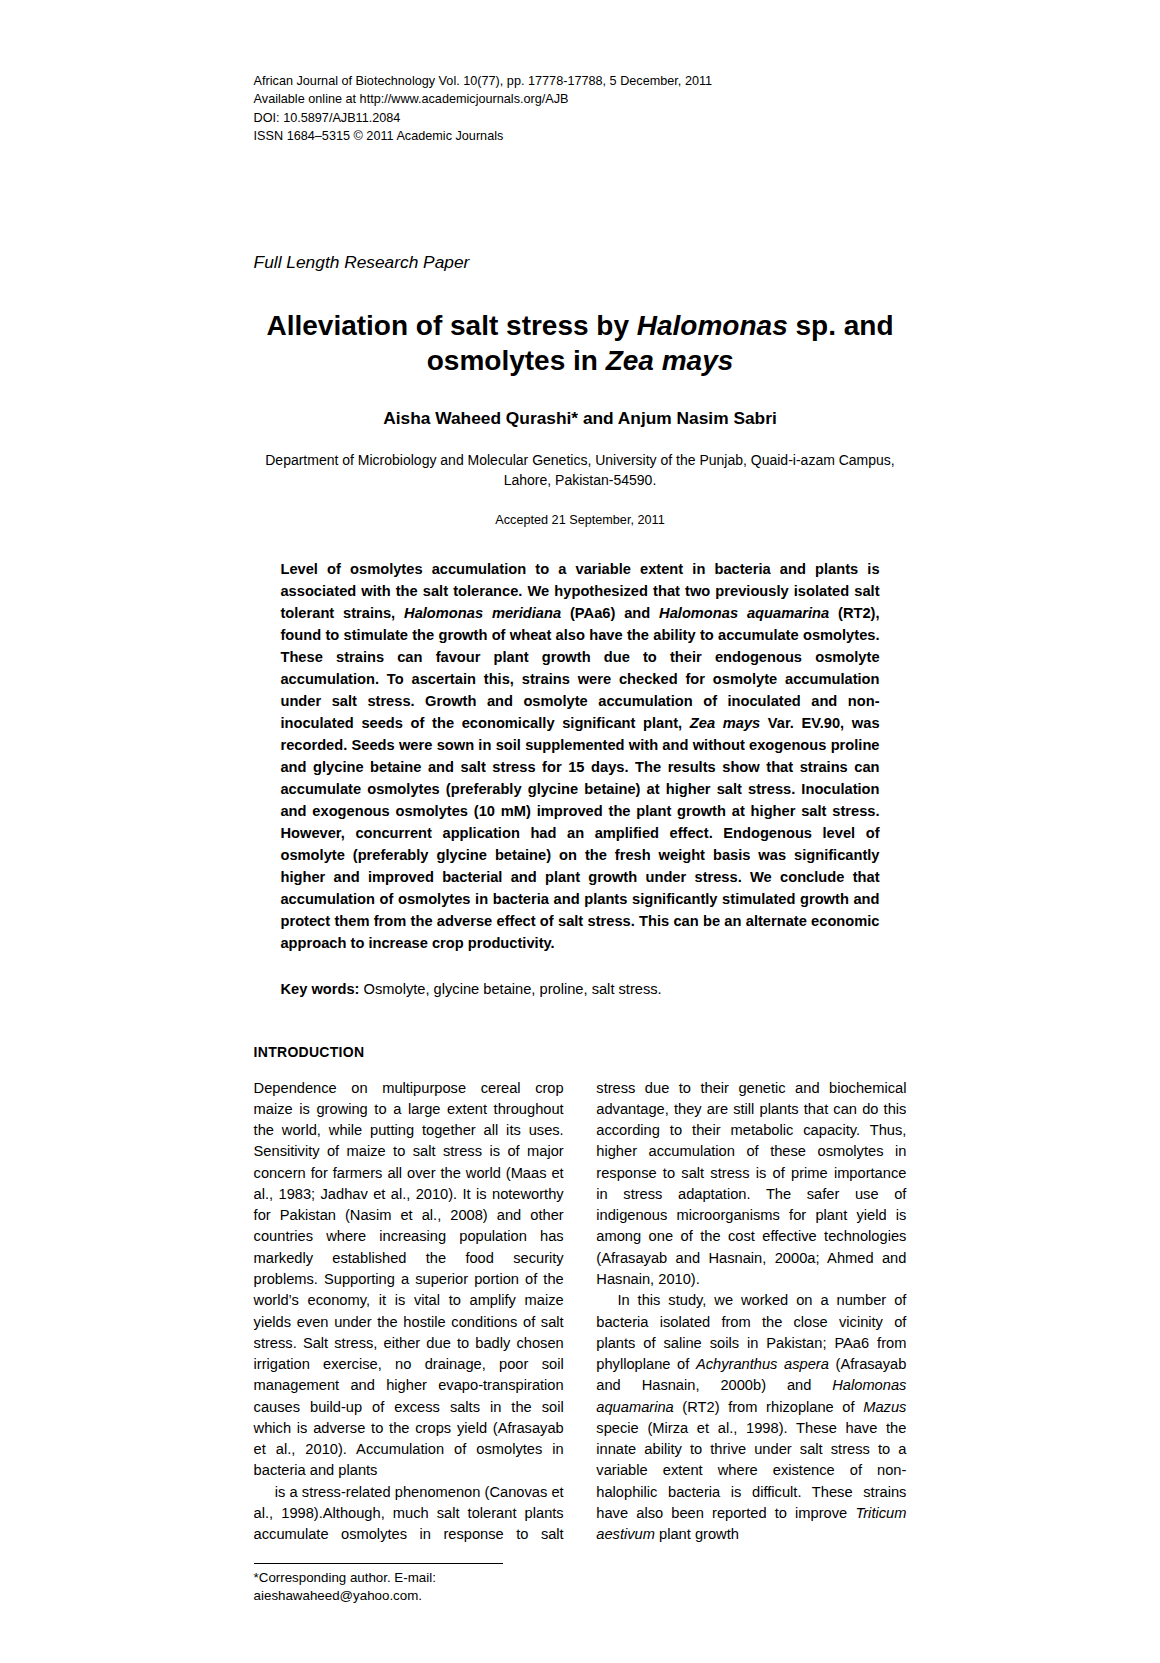African Journal of Biotechnology Vol. 10(77), pp. 17778-17788, 5 December, 2011
Available online at http://www.academicjournals.org/AJB
DOI: 10.5897/AJB11.2084
ISSN 1684–5315 © 2011 Academic Journals
Full Length Research Paper
Alleviation of salt stress by Halomonas sp. and osmolytes in Zea mays
Aisha Waheed Qurashi* and Anjum Nasim Sabri
Department of Microbiology and Molecular Genetics, University of the Punjab, Quaid-i-azam Campus, Lahore, Pakistan-54590.
Accepted 21 September, 2011
Level of osmolytes accumulation to a variable extent in bacteria and plants is associated with the salt tolerance. We hypothesized that two previously isolated salt tolerant strains, Halomonas meridiana (PAa6) and Halomonas aquamarina (RT2), found to stimulate the growth of wheat also have the ability to accumulate osmolytes. These strains can favour plant growth due to their endogenous osmolyte accumulation. To ascertain this, strains were checked for osmolyte accumulation under salt stress. Growth and osmolyte accumulation of inoculated and non-inoculated seeds of the economically significant plant, Zea mays Var. EV.90, was recorded. Seeds were sown in soil supplemented with and without exogenous proline and glycine betaine and salt stress for 15 days. The results show that strains can accumulate osmolytes (preferably glycine betaine) at higher salt stress. Inoculation and exogenous osmolytes (10 mM) improved the plant growth at higher salt stress. However, concurrent application had an amplified effect. Endogenous level of osmolyte (preferably glycine betaine) on the fresh weight basis was significantly higher and improved bacterial and plant growth under stress. We conclude that accumulation of osmolytes in bacteria and plants significantly stimulated growth and protect them from the adverse effect of salt stress. This can be an alternate economic approach to increase crop productivity.
Key words: Osmolyte, glycine betaine, proline, salt stress.
INTRODUCTION
Dependence on multipurpose cereal crop maize is growing to a large extent throughout the world, while putting together all its uses. Sensitivity of maize to salt stress is of major concern for farmers all over the world (Maas et al., 1983; Jadhav et al., 2010). It is noteworthy for Pakistan (Nasim et al., 2008) and other countries where increasing population has markedly established the food security problems. Supporting a superior portion of the world’s economy, it is vital to amplify maize yields even under the hostile conditions of salt stress. Salt stress, either due to badly chosen irrigation exercise, no drainage, poor soil management and higher evapo-transpiration causes build-up of excess salts in the soil which is adverse to the crops yield (Afrasayab et al., 2010). Accumulation of osmolytes in bacteria and plants
is a stress-related phenomenon (Canovas et al., 1998).Although, much salt tolerant plants accumulate osmolytes in response to salt stress due to their genetic and biochemical advantage, they are still plants that can do this according to their metabolic capacity. Thus, higher accumulation of these osmolytes in response to salt stress is of prime importance in stress adaptation. The safer use of indigenous microorganisms for plant yield is among one of the cost effective technologies (Afrasayab and Hasnain, 2000a; Ahmed and Hasnain, 2010).
In this study, we worked on a number of bacteria isolated from the close vicinity of plants of saline soils in Pakistan; PAa6 from phylloplane of Achyranthus aspera (Afrasayab and Hasnain, 2000b) and Halomonas aquamarina (RT2) from rhizoplane of Mazus specie (Mirza et al., 1998). These have the innate ability to thrive under salt stress to a variable extent where existence of non-halophilic bacteria is difficult. These strains have also been reported to improve Triticum aestivum plant growth
*Corresponding author. E-mail: aieshawaheed@yahoo.com.